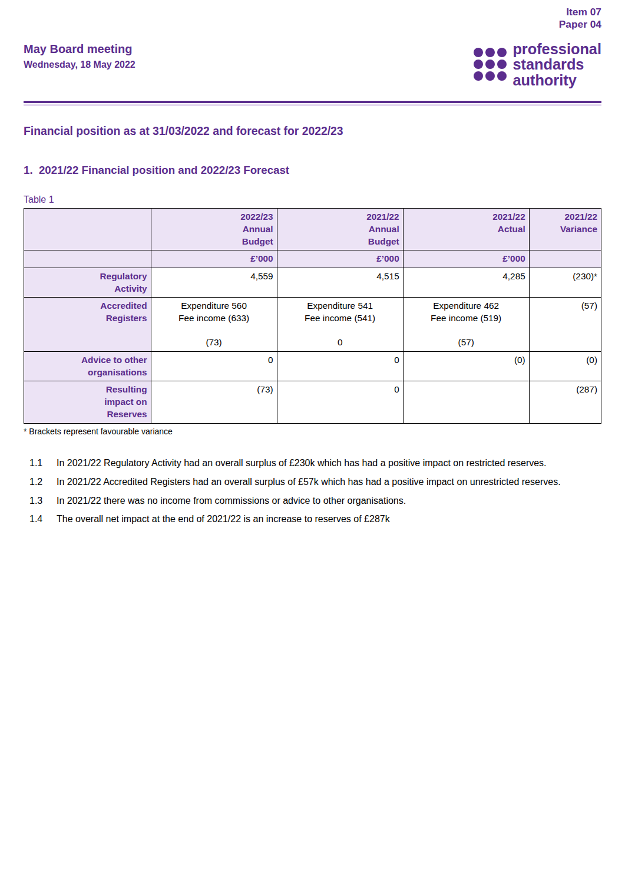Item 07
Paper 04
May Board meeting
Wednesday, 18 May 2022
professional
standards
authority
Financial position as at 31/03/2022 and forecast for 2022/23
1. 2021/22 Financial position and 2022/23 Forecast
Table 1
| | 2022/23 Annual Budget | 2021/22 Annual Budget | 2021/22 Actual | 2021/22 Variance |
| --- | --- | --- | --- | --- |
| | £’000 | £’000 | £’000 | |
| Regulatory Activity | 4,559 | 4,515 | 4,285 | (230)* |
| Accredited Registers | Expenditure 560 Fee income (633) (73) | Expenditure 541 Fee income (541) 0 | Expenditure 462 Fee income (519) (57) | (57) |
| Advice to other organisations | 0 | 0 | (0) | (0) |
| Resulting impact on Reserves | (73) | 0 | | (287) |
* Brackets represent favourable variance
1.1 In 2021/22 Regulatory Activity had an overall surplus of £230k which has had a positive impact on restricted reserves.
1.2 In 2021/22 Accredited Registers had an overall surplus of £57k which has had a positive impact on unrestricted reserves.
1.3 In 2021/22 there was no income from commissions or advice to other organisations.
1.4 The overall net impact at the end of 2021/22 is an increase to reserves of £287k